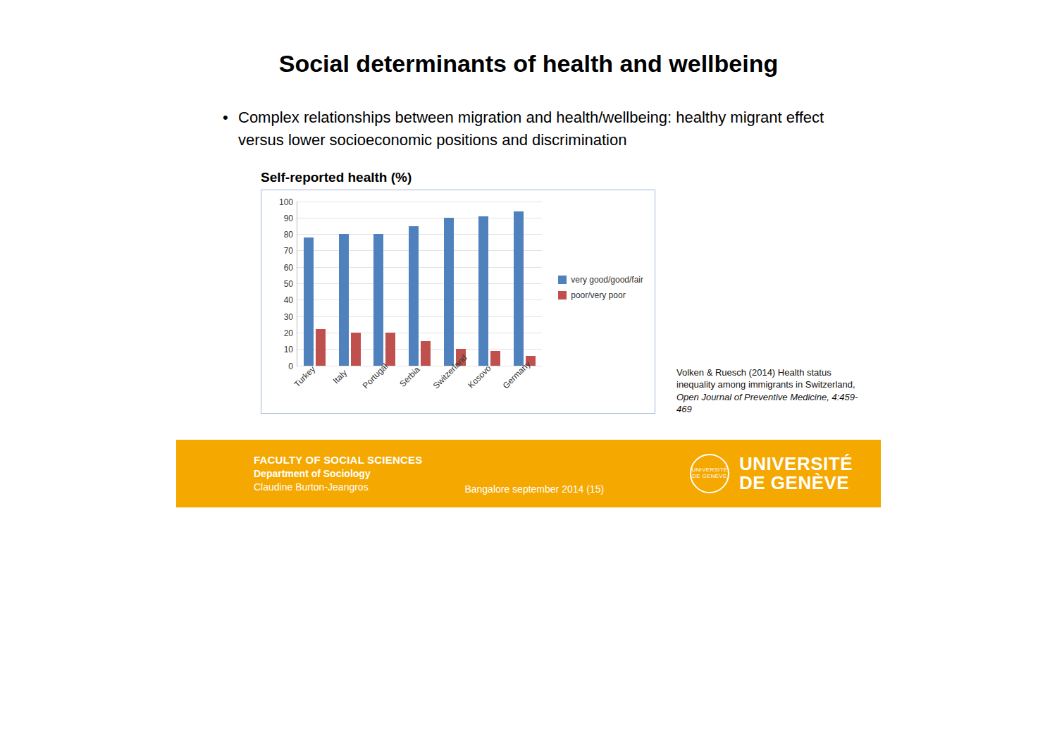Social determinants of health and wellbeing
Complex relationships between migration and health/wellbeing: healthy migrant effect versus lower socioeconomic positions and discrimination
Self-reported health (%)
100
90
80
70
60
50
40
30
20
10
0
Turkey
Italy
Portugal
Serbia
Switzerland
Kosovo
Germany
very good/good/fair
poor/very poor
Volken & Ruesch (2014) Health status inequality among immigrants in Switzerland, Open Journal of Preventive Medicine, 4:459-469
FACULTY OF SOCIAL SCIENCES
Department of Sociology
Claudine Burton-Jeangros
Bangalore september 2014 (15)
UNIVERSITÉ
DE GENÈVE
UNIVERSITÉ
DE GENÈVE